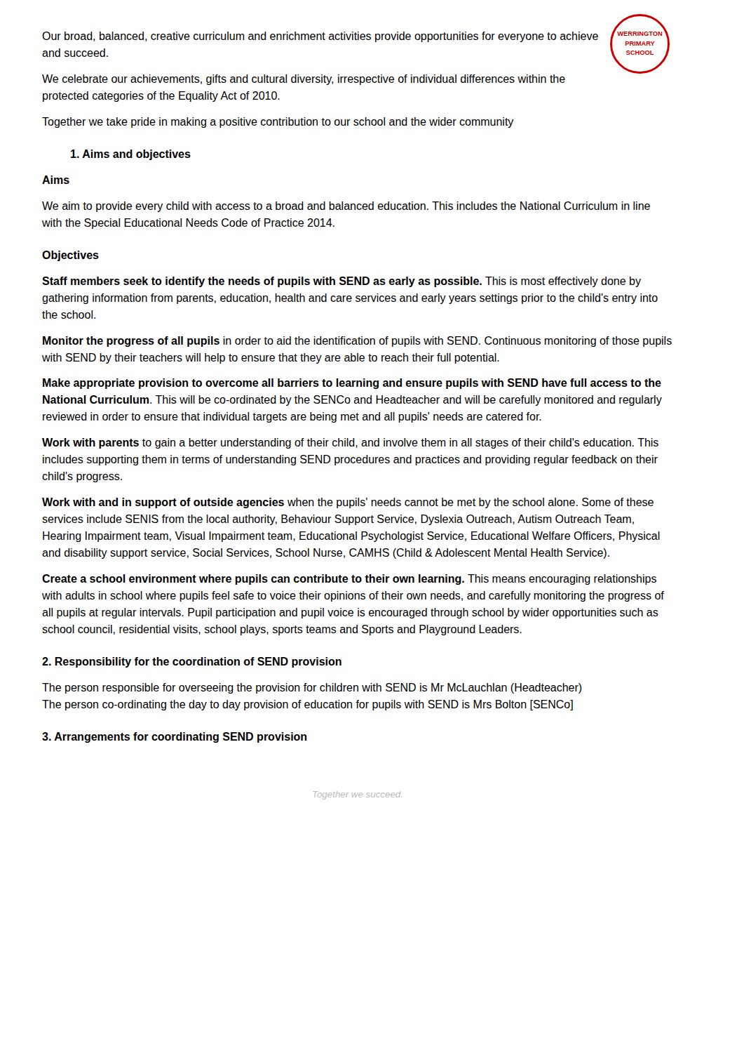WERRINGTON
PRIMARY
SCHOOL
Our broad, balanced, creative curriculum and enrichment activities provide opportunities for everyone to achieve and succeed.
We celebrate our achievements, gifts and cultural diversity, irrespective of individual differences within the protected categories of the Equality Act of 2010.
Together we take pride in making a positive contribution to our school and the wider community
1. Aims and objectives
Aims
We aim to provide every child with access to a broad and balanced education. This includes the National Curriculum in line with the Special Educational Needs Code of Practice 2014.
Objectives
Staff members seek to identify the needs of pupils with SEND as early as possible. This is most effectively done by gathering information from parents, education, health and care services and early years settings prior to the child's entry into the school.
Monitor the progress of all pupils in order to aid the identification of pupils with SEND. Continuous monitoring of those pupils with SEND by their teachers will help to ensure that they are able to reach their full potential.
Make appropriate provision to overcome all barriers to learning and ensure pupils with SEND have full access to the National Curriculum. This will be co-ordinated by the SENCo and Headteacher and will be carefully monitored and regularly reviewed in order to ensure that individual targets are being met and all pupils' needs are catered for.
Work with parents to gain a better understanding of their child, and involve them in all stages of their child's education. This includes supporting them in terms of understanding SEND procedures and practices and providing regular feedback on their child's progress.
Work with and in support of outside agencies when the pupils' needs cannot be met by the school alone. Some of these services include SENIS from the local authority, Behaviour Support Service, Dyslexia Outreach, Autism Outreach Team, Hearing Impairment team, Visual Impairment team, Educational Psychologist Service, Educational Welfare Officers, Physical and disability support service, Social Services, School Nurse, CAMHS (Child & Adolescent Mental Health Service).
Create a school environment where pupils can contribute to their own learning. This means encouraging relationships with adults in school where pupils feel safe to voice their opinions of their own needs, and carefully monitoring the progress of all pupils at regular intervals. Pupil participation and pupil voice is encouraged through school by wider opportunities such as school council, residential visits, school plays, sports teams and Sports and Playground Leaders.
2. Responsibility for the coordination of SEND provision
The person responsible for overseeing the provision for children with SEND is Mr McLauchlan (Headteacher)
The person co-ordinating the day to day provision of education for pupils with SEND is Mrs Bolton [SENCo]
3. Arrangements for coordinating SEND provision
Together we succeed.